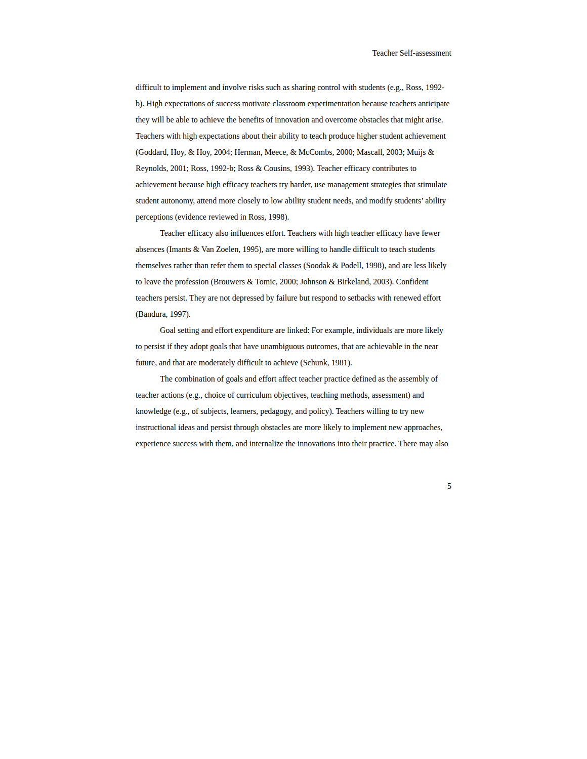Teacher Self-assessment
difficult to implement and involve risks such as sharing control with students (e.g., Ross, 1992-b). High expectations of success motivate classroom experimentation because teachers anticipate they will be able to achieve the benefits of innovation and overcome obstacles that might arise. Teachers with high expectations about their ability to teach produce higher student achievement (Goddard, Hoy, & Hoy, 2004; Herman, Meece, & McCombs, 2000; Mascall, 2003; Muijs & Reynolds, 2001; Ross, 1992-b; Ross & Cousins, 1993). Teacher efficacy contributes to achievement because high efficacy teachers try harder, use management strategies that stimulate student autonomy, attend more closely to low ability student needs, and modify students’ ability perceptions (evidence reviewed in Ross, 1998).
Teacher efficacy also influences effort. Teachers with high teacher efficacy have fewer absences (Imants & Van Zoelen, 1995), are more willing to handle difficult to teach students themselves rather than refer them to special classes (Soodak & Podell, 1998), and are less likely to leave the profession (Brouwers & Tomic, 2000; Johnson & Birkeland, 2003). Confident teachers persist. They are not depressed by failure but respond to setbacks with renewed effort (Bandura, 1997).
Goal setting and effort expenditure are linked: For example, individuals are more likely to persist if they adopt goals that have unambiguous outcomes, that are achievable in the near future, and that are moderately difficult to achieve (Schunk, 1981).
The combination of goals and effort affect teacher practice defined as the assembly of teacher actions (e.g., choice of curriculum objectives, teaching methods, assessment) and knowledge (e.g., of subjects, learners, pedagogy, and policy). Teachers willing to try new instructional ideas and persist through obstacles are more likely to implement new approaches, experience success with them, and internalize the innovations into their practice. There may also
5